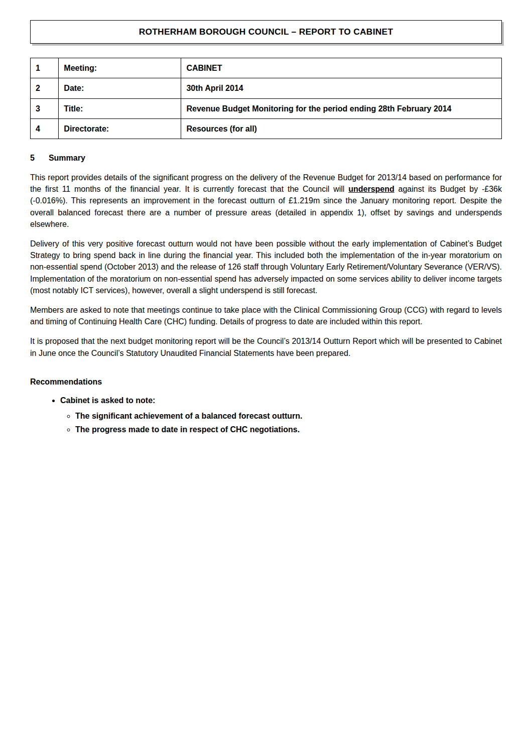ROTHERHAM BOROUGH COUNCIL – REPORT TO CABINET
| 1 | Meeting: | CABINET |
| 2 | Date: | 30th April 2014 |
| 3 | Title: | Revenue Budget Monitoring for the period ending 28th February 2014 |
| 4 | Directorate: | Resources (for all) |
5 Summary
This report provides details of the significant progress on the delivery of the Revenue Budget for 2013/14 based on performance for the first 11 months of the financial year. It is currently forecast that the Council will underspend against its Budget by -£36k (-0.016%). This represents an improvement in the forecast outturn of £1.219m since the January monitoring report. Despite the overall balanced forecast there are a number of pressure areas (detailed in appendix 1), offset by savings and underspends elsewhere.
Delivery of this very positive forecast outturn would not have been possible without the early implementation of Cabinet’s Budget Strategy to bring spend back in line during the financial year. This included both the implementation of the in-year moratorium on non-essential spend (October 2013) and the release of 126 staff through Voluntary Early Retirement/Voluntary Severance (VER/VS). Implementation of the moratorium on non-essential spend has adversely impacted on some services ability to deliver income targets (most notably ICT services), however, overall a slight underspend is still forecast.
Members are asked to note that meetings continue to take place with the Clinical Commissioning Group (CCG) with regard to levels and timing of Continuing Health Care (CHC) funding. Details of progress to date are included within this report.
It is proposed that the next budget monitoring report will be the Council’s 2013/14 Outturn Report which will be presented to Cabinet in June once the Council’s Statutory Unaudited Financial Statements have been prepared.
Recommendations
Cabinet is asked to note:
The significant achievement of a balanced forecast outturn.
The progress made to date in respect of CHC negotiations.